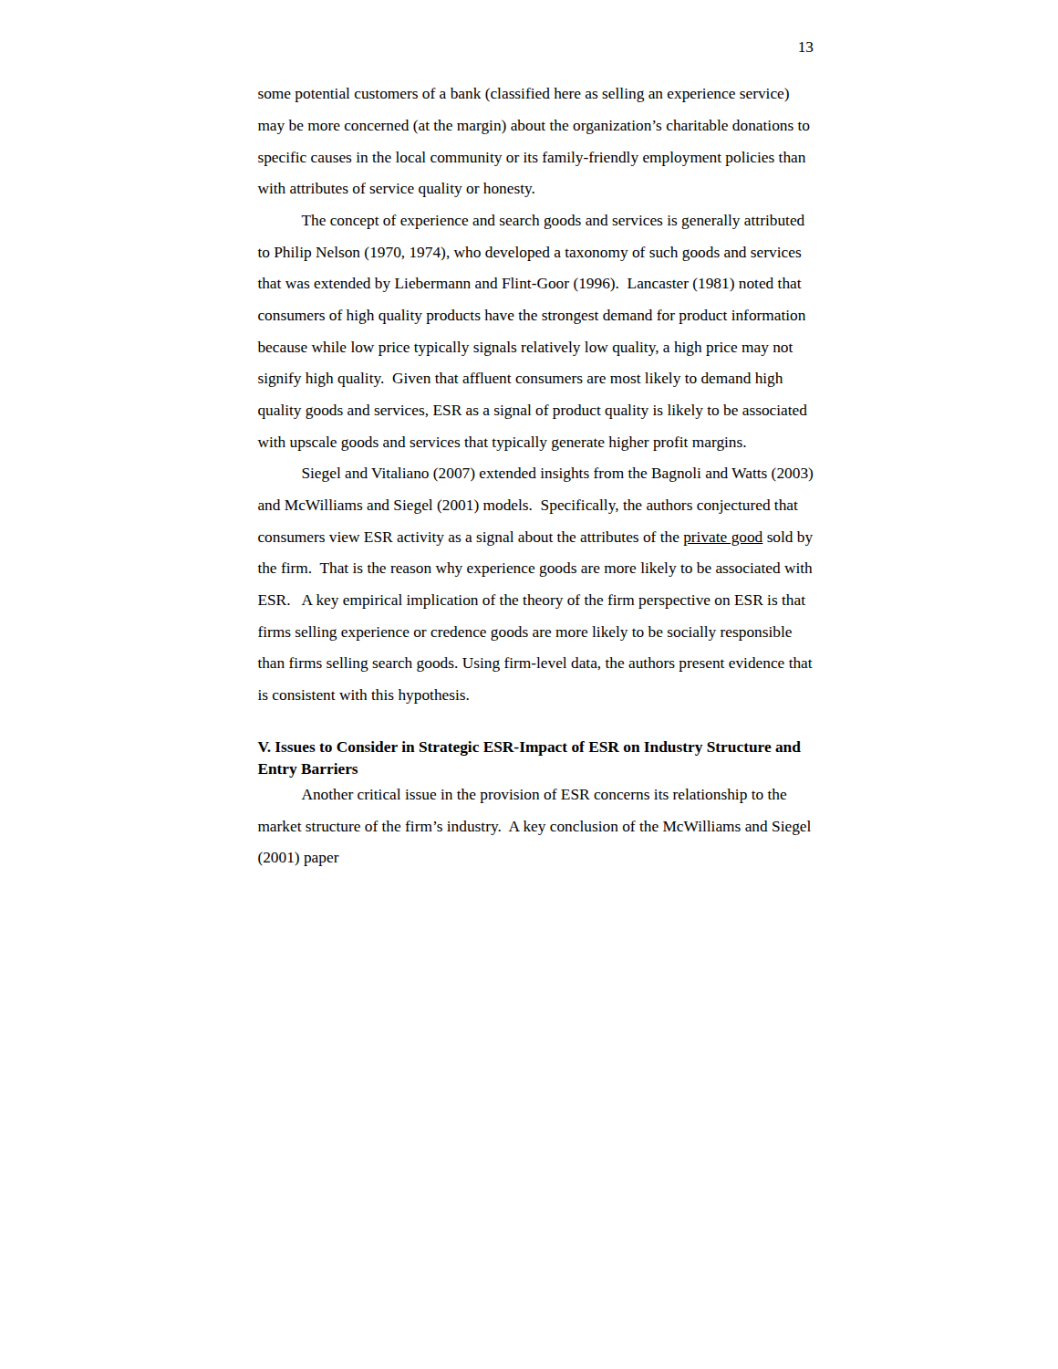13
some potential customers of a bank (classified here as selling an experience service) may be more concerned (at the margin) about the organization’s charitable donations to specific causes in the local community or its family-friendly employment policies than with attributes of service quality or honesty.
The concept of experience and search goods and services is generally attributed to Philip Nelson (1970, 1974), who developed a taxonomy of such goods and services that was extended by Liebermann and Flint-Goor (1996). Lancaster (1981) noted that consumers of high quality products have the strongest demand for product information because while low price typically signals relatively low quality, a high price may not signify high quality. Given that affluent consumers are most likely to demand high quality goods and services, ESR as a signal of product quality is likely to be associated with upscale goods and services that typically generate higher profit margins.
Siegel and Vitaliano (2007) extended insights from the Bagnoli and Watts (2003) and McWilliams and Siegel (2001) models. Specifically, the authors conjectured that consumers view ESR activity as a signal about the attributes of the private good sold by the firm. That is the reason why experience goods are more likely to be associated with ESR. A key empirical implication of the theory of the firm perspective on ESR is that firms selling experience or credence goods are more likely to be socially responsible than firms selling search goods. Using firm-level data, the authors present evidence that is consistent with this hypothesis.
V. Issues to Consider in Strategic ESR-Impact of ESR on Industry Structure and Entry Barriers
Another critical issue in the provision of ESR concerns its relationship to the market structure of the firm’s industry. A key conclusion of the McWilliams and Siegel (2001) paper